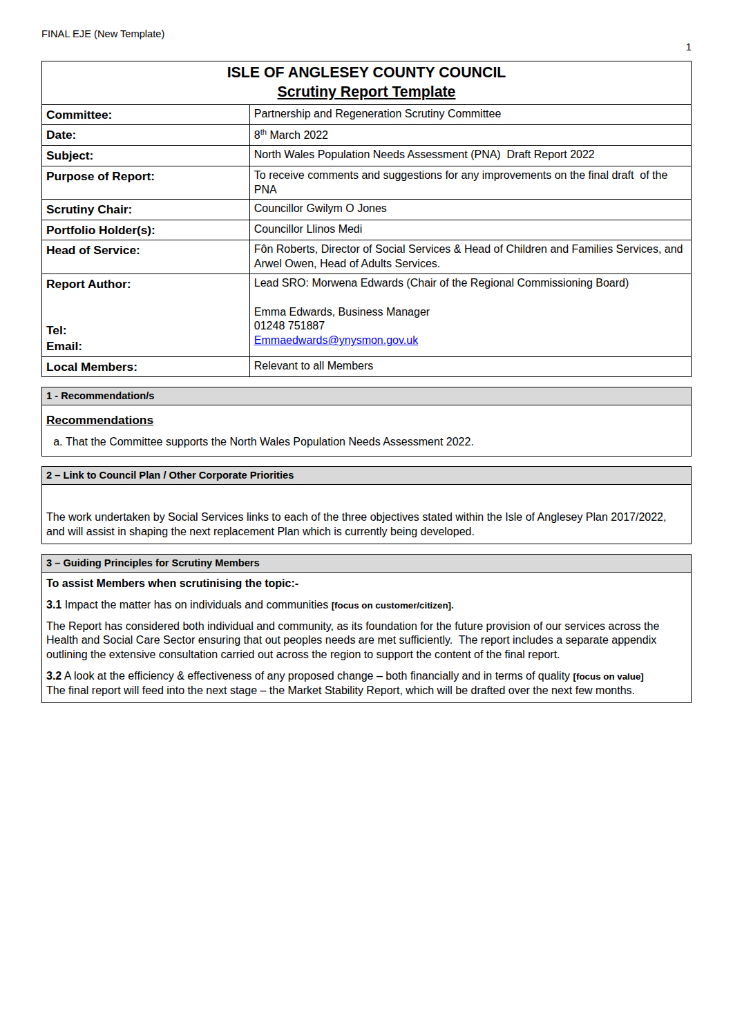FINAL EJE (New Template)
1
| ISLE OF ANGLESEY COUNTY COUNCIL Scrutiny Report Template |
| Committee: | Partnership and Regeneration Scrutiny Committee |
| Date: | 8 th March 2022 |
| Subject: | North Wales Population Needs Assessment (PNA) Draft Report 2022 |
| Purpose of Report: | To receive comments and suggestions for any improvements on the final draft of the PNA |
| Scrutiny Chair: | Councillor Gwilym O Jones |
| Portfolio Holder(s): | Councillor Llinos Medi |
| Head of Service: | Fôn Roberts, Director of Social Services & Head of Children and Families Services, and Arwel Owen, Head of Adults Services. |
| Report Author: Tel: Email: | Lead SRO: Morwena Edwards (Chair of the Regional Commissioning Board) Emma Edwards, Business Manager 01248 751887 Emmaedwards@ynysmon.gov.uk |
| Local Members: | Relevant to all Members |
1 - Recommendation/s
Recommendations
That the Committee supports the North Wales Population Needs Assessment 2022.
2 – Link to Council Plan / Other Corporate Priorities
The work undertaken by Social Services links to each of the three objectives stated within the Isle of Anglesey Plan 2017/2022, and will assist in shaping the next replacement Plan which is currently being developed.
3 – Guiding Principles for Scrutiny Members
To assist Members when scrutinising the topic:-
3.1 Impact the matter has on individuals and communities [focus on customer/citizen].
The Report has considered both individual and community, as its foundation for the future provision of our services across the Health and Social Care Sector ensuring that out peoples needs are met sufficiently. The report includes a separate appendix outlining the extensive consultation carried out across the region to support the content of the final report.
3.2 A look at the efficiency & effectiveness of any proposed change – both financially and in terms of quality [focus on value]
The final report will feed into the next stage – the Market Stability Report, which will be drafted over the next few months.